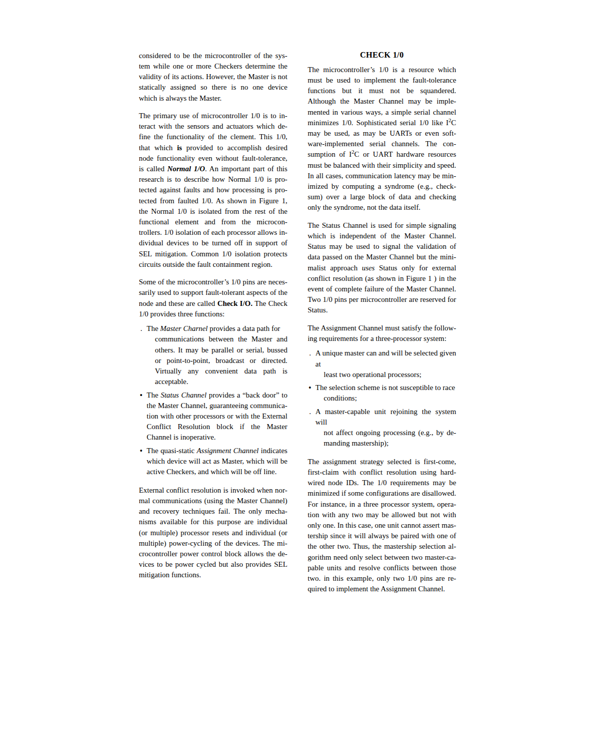considered to be the microcontroller of the system while one or more Checkers determine the validity of its actions. However, the Master is not statically assigned so there is no one device which is always the Master.
The primary use of microcontroller 1/0 is to interact with the sensors and actuators which define the functionality of the clement. This 1/0, that which is provided to accomplish desired node functionality even without fault-tolerance, is called Normal 1/O. An important part of this research is to describe how Normal 1/0 is protected against faults and how processing is protected from faulted 1/0. As shown in Figure 1, the Normal 1/0 is isolated from the rest of the functional element and from the microcontrollers. 1/0 isolation of each processor allows individual devices to be turned off in support of SEL mitigation. Common 1/0 isolation protects circuits outside the fault containment region.
Some of the microcontroller’s 1/0 pins are necessarily used to support fault-tolerant aspects of the node and these are called Check I/O. The Check 1/0 provides three functions:
The Master Charnel provides a data path for communications between the Master and others. It may be parallel or serial, bussed or point-to-point, broadcast or directed. Virtually any convenient data path is acceptable.
The Status Channel provides a “back door” to the Master Channel, guaranteeing communication with other processors or with the External Conflict Resolution block if the Master Channel is inoperative.
The quasi-static Assignment Channel indicates which device will act as Master, which will be active Checkers, and which will be off line.
External conflict resolution is invoked when normal communications (using the Master Channel) and recovery techniques fail. The only mechanisms available for this purpose are individual (or multiple) processor resets and individual (or multiple) power-cycling of the devices. The microcontroller power control block allows the devices to be power cycled but also provides SEL mitigation functions.
CHECK 1/0
The microcontroller’s 1/0 is a resource which must be used to implement the fault-tolerance functions but it must not be squandered. Although the Master Channel may be implemented in various ways, a simple serial channel minimizes 1/0. Sophisticated serial 1/0 like I2 C may be used, as may be UARTs or even software-implemented serial channels. The consumption of I2 C or UART hardware resources must be balanced with their simplicity and speed. In all cases, communication latency may be minimized by computing a syndrome (e.g., checksum) over a large block of data and checking only the syndrome, not the data itself.
The Status Channel is used for simple signaling which is independent of the Master Channel. Status may be used to signal the validation of data passed on the Master Channel but the minimalist approach uses Status only for external conflict resolution (as shown in Figure 1 ) in the event of complete failure of the Master Channel. Two 1/0 pins per microcontroller are reserved for Status.
The Assignment Channel must satisfy the following requirements for a three-processor system:
A unique master can and will be selected given at least two operational processors;
The selection scheme is not susceptible to race conditions;
A master-capable unit rejoining the system will not affect ongoing processing (e.g., by demanding mastership);
The assignment strategy selected is first-come, first-claim with conflict resolution using hardwired node IDs. The 1/0 requirements may be minimized if some configurations are disallowed. For instance, in a three processor system, operation with any two may be allowed but not with only one. In this case, one unit cannot assert mastership since it will always be paired with one of the other two. Thus, the mastership selection algorithm need only select between two master-capable units and resolve conflicts between those two. in this example, only two 1/0 pins are required to implement the Assignment Channel.